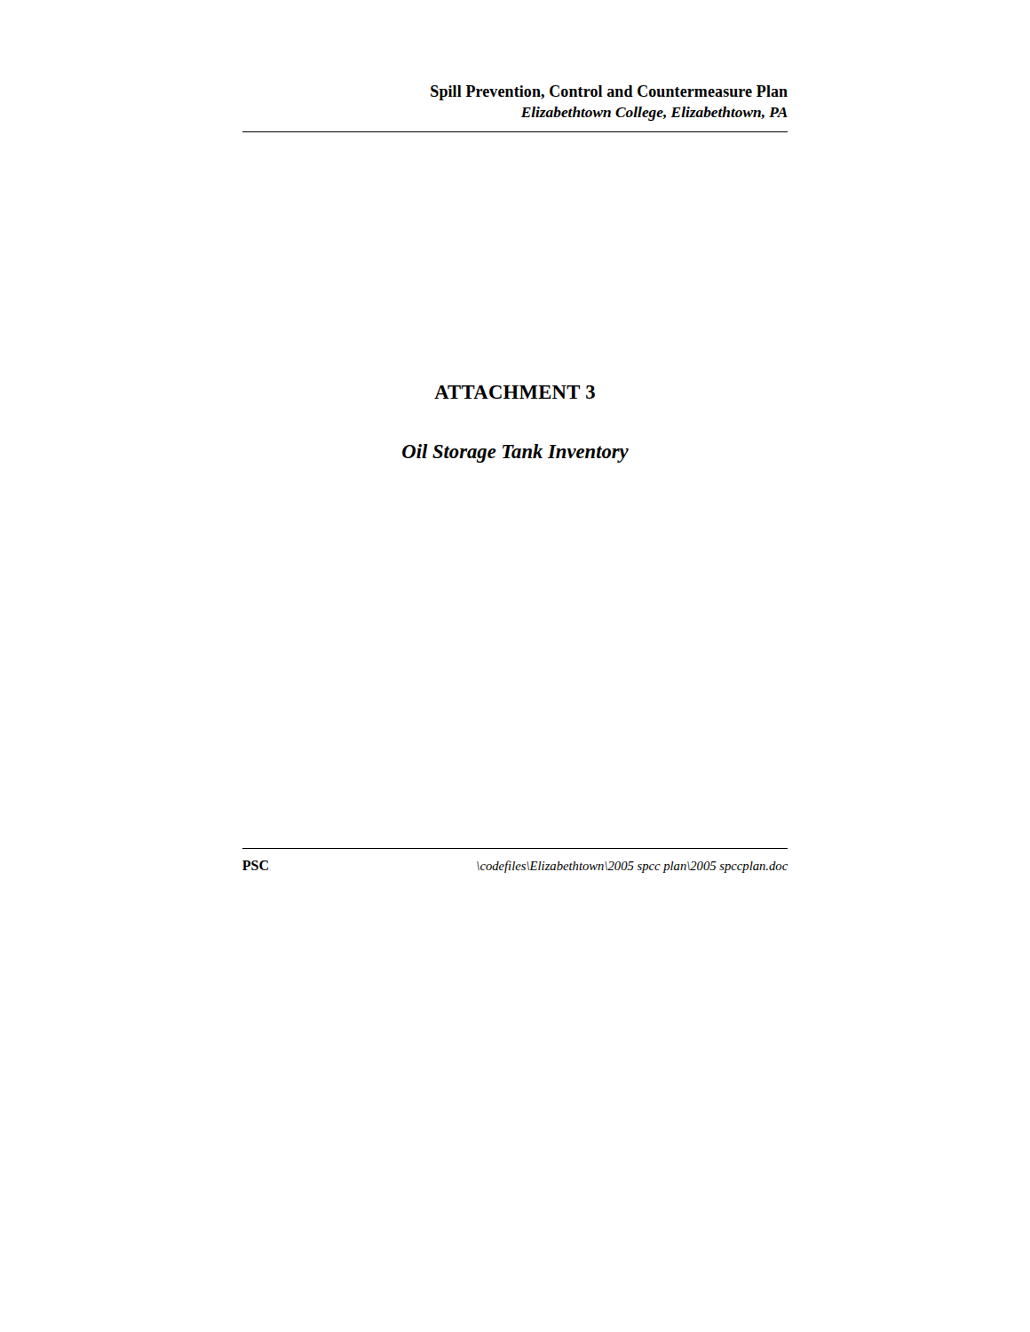Spill Prevention, Control and Countermeasure Plan
Elizabethtown College, Elizabethtown, PA
ATTACHMENT 3
Oil Storage Tank Inventory
PSC \codefiles\Elizabethtown\2005 spcc plan\2005 spccplan.doc